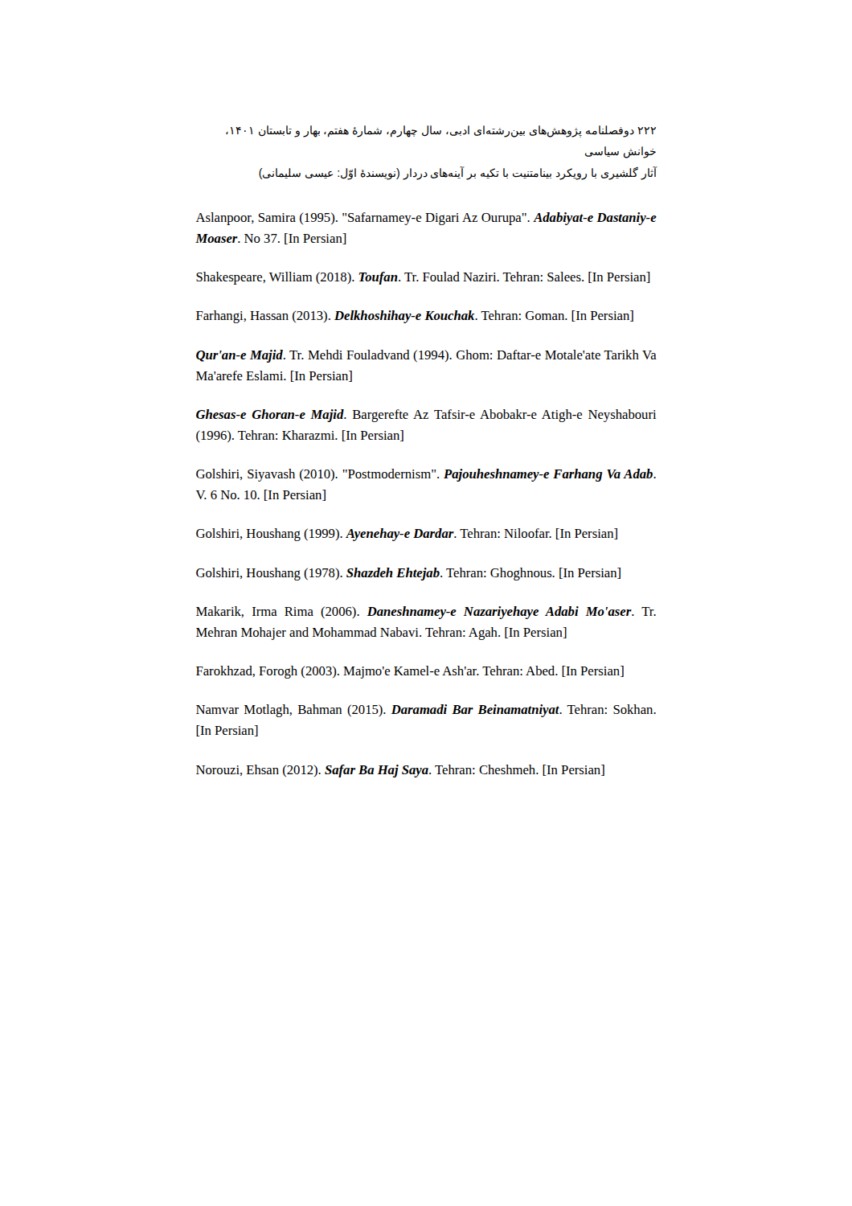۲۲۲ دوفصلنامه پژوهش‌های بین‌رشته‌ای ادبی، سال چهارم، شمارۀ هفتم، بهار و تابستان ۱۴۰۱، خوانش سیاسی آثار گلشیری با رویکرد بینامتنیت با تکیه بر آینه‌های دردار (نویسندۀ اوّل: عیسی سلیمانی)
Aslanpoor, Samira (1995). "Safarnamey-e Digari Az Ourupa". Adabiyat-e Dastaniy-e Moaser. No 37. [In Persian]
Shakespeare, William (2018). Toufan. Tr. Foulad Naziri. Tehran: Salees. [In Persian]
Farhangi, Hassan (2013). Delkhoshihay-e Kouchak. Tehran: Goman. [In Persian]
Qur'an-e Majid. Tr. Mehdi Fouladvand (1994). Ghom: Daftar-e Motale'ate Tarikh Va Ma'arefe Eslami. [In Persian]
Ghesas-e Ghoran-e Majid. Bargerefte Az Tafsir-e Abobakr-e Atigh-e Neyshabouri (1996). Tehran: Kharazmi. [In Persian]
Golshiri, Siyavash (2010). "Postmodernism". Pajouheshnamey-e Farhang Va Adab. V. 6 No. 10. [In Persian]
Golshiri, Houshang (1999). Ayenehay-e Dardar. Tehran: Niloofar. [In Persian]
Golshiri, Houshang (1978). Shazdeh Ehtejab. Tehran: Ghoghnous. [In Persian]
Makarik, Irma Rima (2006). Daneshnamey-e Nazariyehaye Adabi Mo'aser. Tr. Mehran Mohajer and Mohammad Nabavi. Tehran: Agah. [In Persian]
Farokhzad, Forogh (2003). Majmo'e Kamel-e Ash'ar. Tehran: Abed. [In Persian]
Namvar Motlagh, Bahman (2015). Daramadi Bar Beinamatniyat. Tehran: Sokhan. [In Persian]
Norouzi, Ehsan (2012). Safar Ba Haj Saya. Tehran: Cheshmeh. [In Persian]